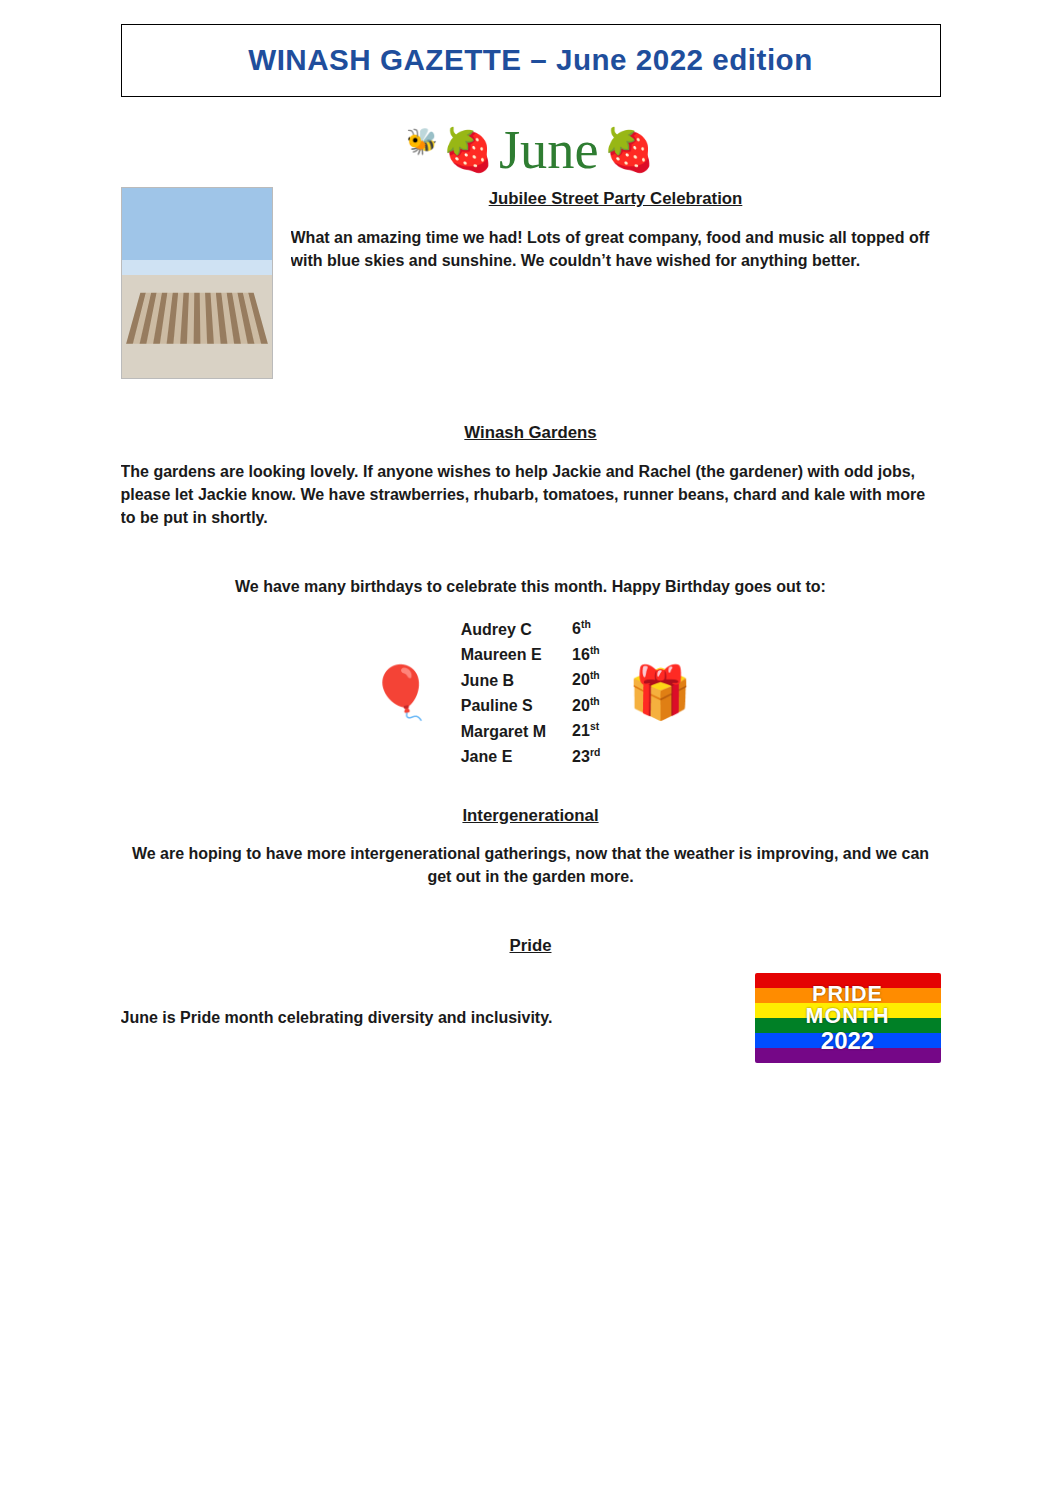WINASH GAZETTE – June 2022 edition
🐝 🍓 June 🍓
Jubilee street party photograph
Jubilee Street Party Celebration
What an amazing time we had! Lots of great company, food and music all topped off with blue skies and sunshine. We couldn’t have wished for anything better.
Winash Gardens
The gardens are looking lovely. If anyone wishes to help Jackie and Rachel (the gardener) with odd jobs, please let Jackie know. We have strawberries, rhubarb, tomatoes, runner beans, chard and kale with more to be put in shortly.
We have many birthdays to celebrate this month. Happy Birthday goes out to:
🎈
June birthdays
| Audrey C | 6 th |
| Maureen E | 16 th |
| June B | 20 th |
| Pauline S | 20 th |
| Margaret M | 21 st |
| Jane E | 23 rd |
🎁
Intergenerational
We are hoping to have more intergenerational gatherings, now that the weather is improving, and we can get out in the garden more.
Pride
June is Pride month celebrating diversity and inclusivity.
PRIDE MONTH 2022